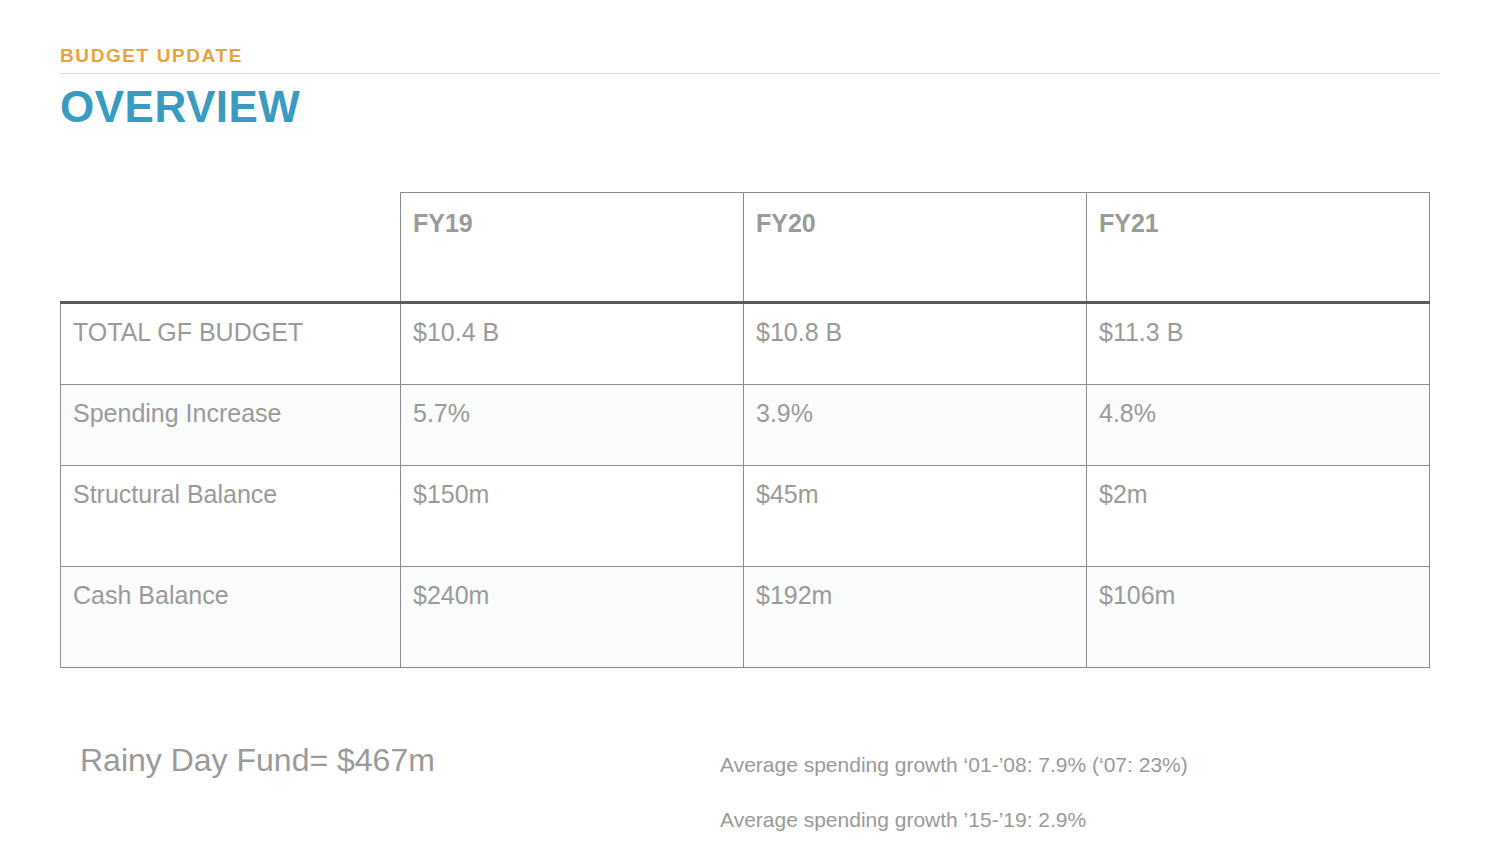Budget Update
Overview
| | FY19 | FY20 | FY21 |
| --- | --- | --- | --- |
| TOTAL GF BUDGET | $10.4 B | $10.8 B | $11.3 B |
| Spending Increase | 5.7% | 3.9% | 4.8% |
| Structural Balance | $150m | $45m | $2m |
| Cash Balance | $240m | $192m | $106m |
Rainy Day Fund= $467m
Average spending growth ‘01-’08: 7.9% (‘07: 23%)
Average spending growth ’15-’19: 2.9%